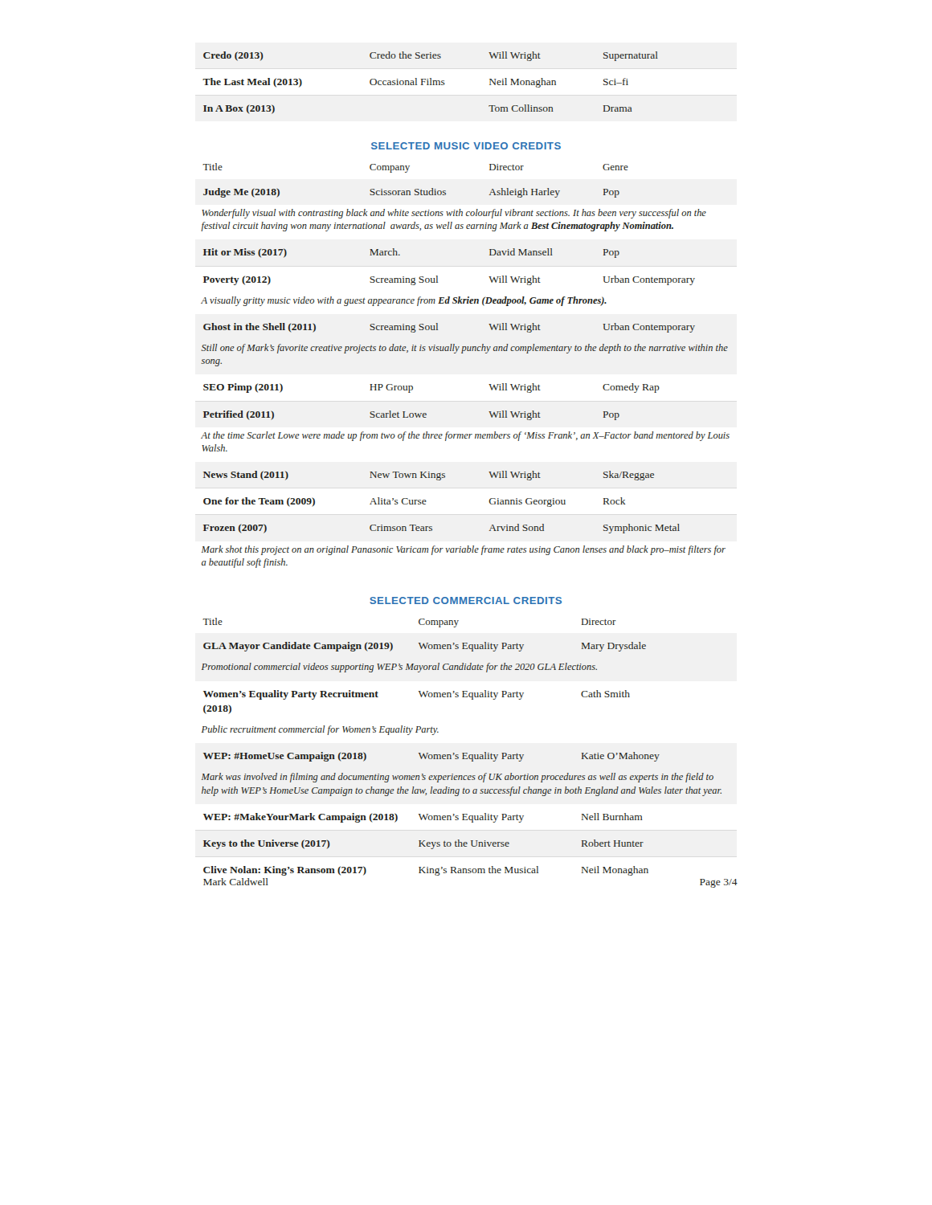| Credo (2013) | Credo the Series | Will Wright | Supernatural |
| The Last Meal (2013) | Occasional Films | Neil Monaghan | Sci–fi |
| In A Box (2013) | | Tom Collinson | Drama |
SELECTED MUSIC VIDEO CREDITS
| Title | Company | Director | Genre |
| Judge Me (2018) | Scissoran Studios | Ashleigh Harley | Pop |
| Wonderfully visual with contrasting black and white sections with colourful vibrant sections. It has been very successful on the festival circuit having won many international awards, as well as earning Mark a Best Cinematography Nomination. |
| Hit or Miss (2017) | March. | David Mansell | Pop |
| Poverty (2012) | Screaming Soul | Will Wright | Urban Contemporary |
| A visually gritty music video with a guest appearance from Ed Skrien (Deadpool, Game of Thrones). |
| Ghost in the Shell (2011) | Screaming Soul | Will Wright | Urban Contemporary |
| Still one of Mark’s favorite creative projects to date, it is visually punchy and complementary to the depth to the narrative within the song. |
| SEO Pimp (2011) | HP Group | Will Wright | Comedy Rap |
| Petrified (2011) | Scarlet Lowe | Will Wright | Pop |
| At the time Scarlet Lowe were made up from two of the three former members of ‘Miss Frank’, an X–Factor band mentored by Louis Walsh. |
| News Stand (2011) | New Town Kings | Will Wright | Ska/Reggae |
| One for the Team (2009) | Alita’s Curse | Giannis Georgiou | Rock |
| Frozen (2007) | Crimson Tears | Arvind Sond | Symphonic Metal |
| Mark shot this project on an original Panasonic Varicam for variable frame rates using Canon lenses and black pro–mist filters for a beautiful soft finish. |
SELECTED COMMERCIAL CREDITS
| Title | Company | Director |
| GLA Mayor Candidate Campaign (2019) | Women’s Equality Party | Mary Drysdale |
| Promotional commercial videos supporting WEP’s Mayoral Candidate for the 2020 GLA Elections. |
| Women’s Equality Party Recruitment (2018) | Women’s Equality Party | Cath Smith |
| Public recruitment commercial for Women’s Equality Party. |
| WEP: #HomeUse Campaign (2018) | Women’s Equality Party | Katie O’Mahoney |
| Mark was involved in filming and documenting women’s experiences of UK abortion procedures as well as experts in the field to help with WEP’s HomeUse Campaign to change the law, leading to a successful change in both England and Wales later that year. |
| WEP: #MakeYourMark Campaign (2018) | Women’s Equality Party | Nell Burnham |
| Keys to the Universe (2017) | Keys to the Universe | Robert Hunter |
| Clive Nolan: King’s Ransom (2017) | King’s Ransom the Musical | Neil Monaghan |
Mark Caldwell
Page 3/4